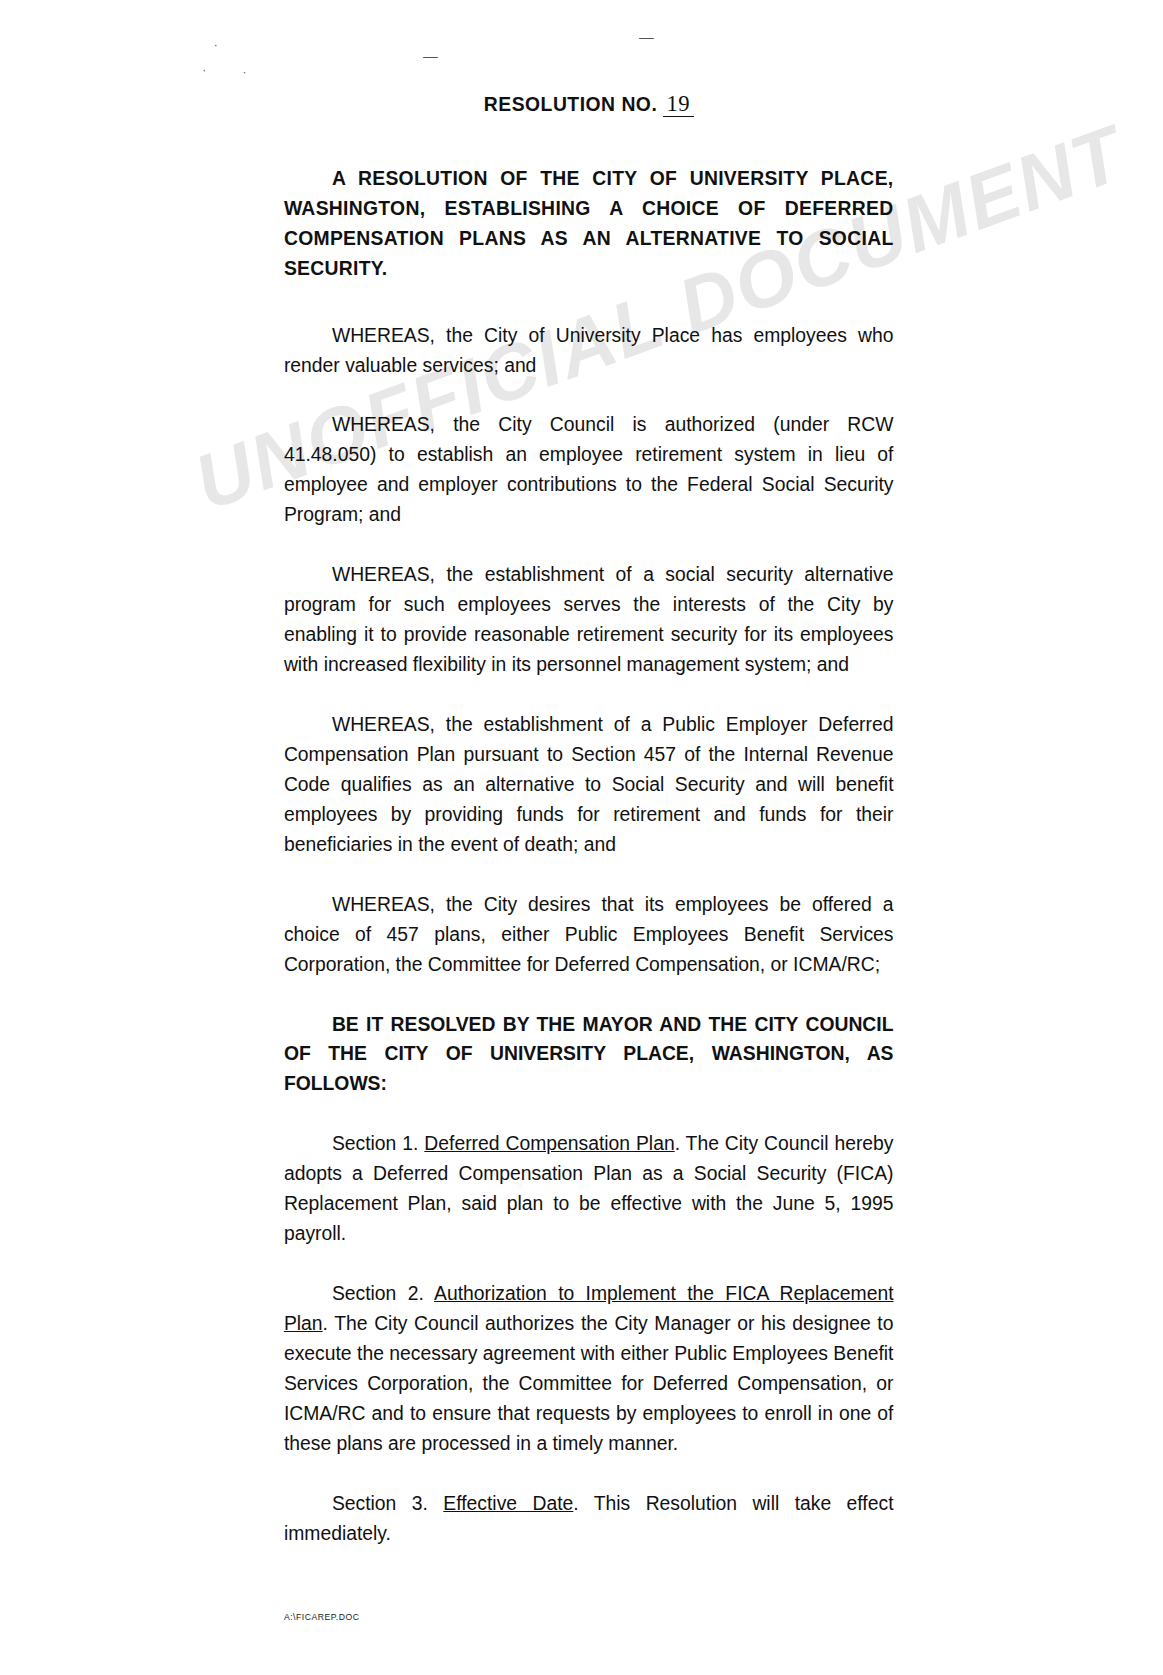· · · — —
UNOFFICIAL DOCUMENT
RESOLUTION NO. 19
A RESOLUTION OF THE CITY OF UNIVERSITY PLACE, WASHINGTON, ESTABLISHING A CHOICE OF DEFERRED COMPENSATION PLANS AS AN ALTERNATIVE TO SOCIAL SECURITY.
WHEREAS, the City of University Place has employees who render valuable services; and
WHEREAS, the City Council is authorized (under RCW 41.48.050) to establish an employee retirement system in lieu of employee and employer contributions to the Federal Social Security Program; and
WHEREAS, the establishment of a social security alternative program for such employees serves the interests of the City by enabling it to provide reasonable retirement security for its employees with increased flexibility in its personnel management system; and
WHEREAS, the establishment of a Public Employer Deferred Compensation Plan pursuant to Section 457 of the Internal Revenue Code qualifies as an alternative to Social Security and will benefit employees by providing funds for retirement and funds for their beneficiaries in the event of death; and
WHEREAS, the City desires that its employees be offered a choice of 457 plans, either Public Employees Benefit Services Corporation, the Committee for Deferred Compensation, or ICMA/RC;
BE IT RESOLVED BY THE MAYOR AND THE CITY COUNCIL OF THE CITY OF UNIVERSITY PLACE, WASHINGTON, AS FOLLOWS:
Section 1. Deferred Compensation Plan. The City Council hereby adopts a Deferred Compensation Plan as a Social Security (FICA) Replacement Plan, said plan to be effective with the June 5, 1995 payroll.
Section 2. Authorization to Implement the FICA Replacement Plan. The City Council authorizes the City Manager or his designee to execute the necessary agreement with either Public Employees Benefit Services Corporation, the Committee for Deferred Compensation, or ICMA/RC and to ensure that requests by employees to enroll in one of these plans are processed in a timely manner.
Section 3. Effective Date. This Resolution will take effect immediately.
A:\FICAREP.DOC